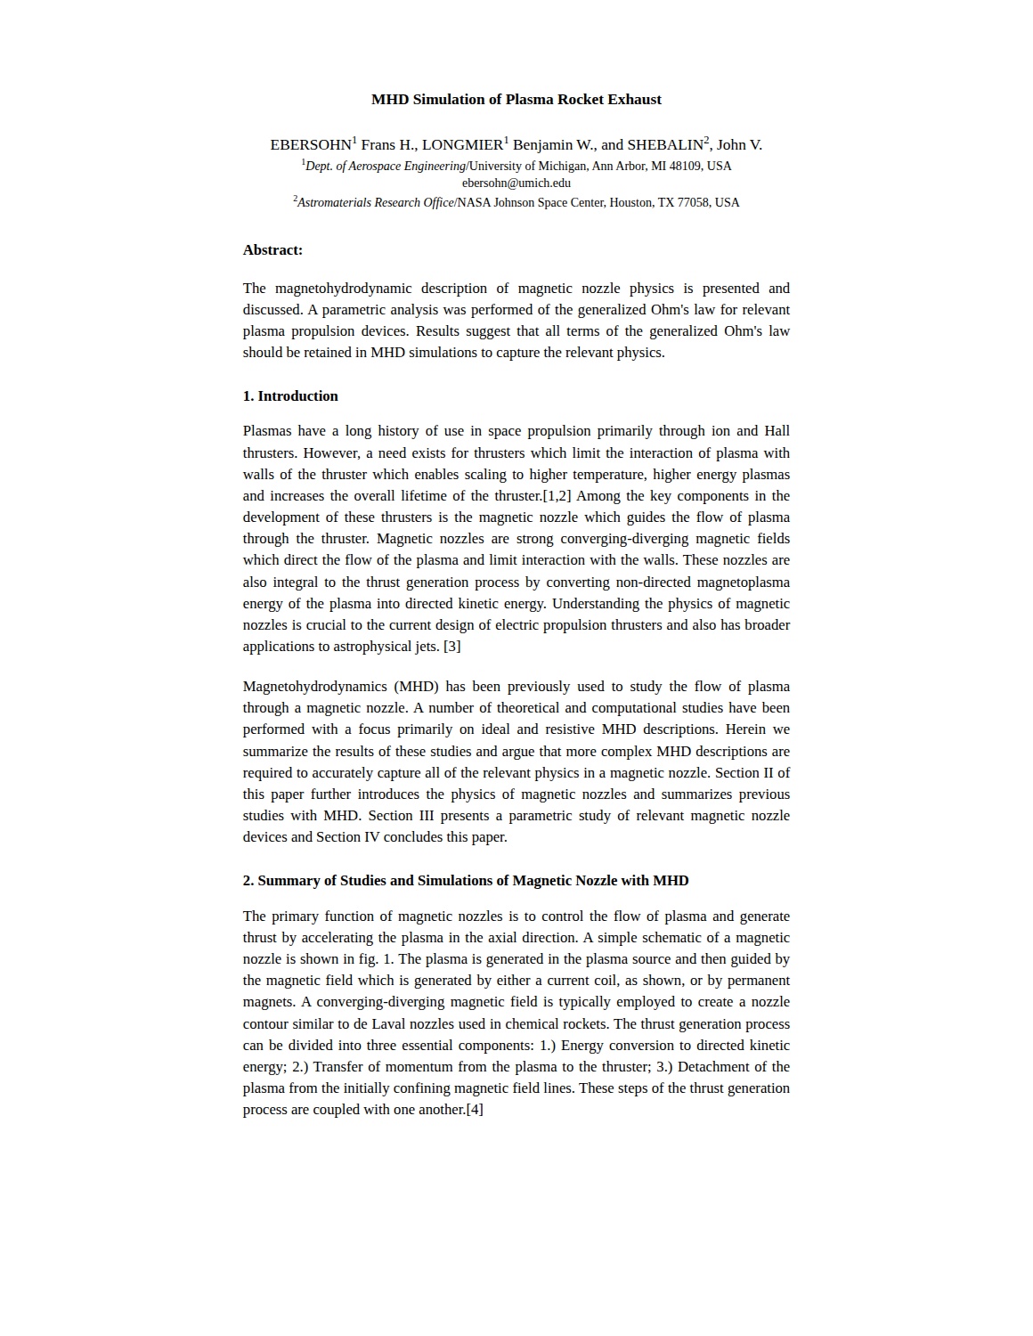MHD Simulation of Plasma Rocket Exhaust
EBERSOHN1 Frans H., LONGMIER1 Benjamin W., and SHEBALIN2, John V.
1Dept. of Aerospace Engineering/University of Michigan, Ann Arbor, MI 48109, USA
ebersohn@umich.edu
2Astromaterials Research Office/NASA Johnson Space Center, Houston, TX 77058, USA
Abstract:
The magnetohydrodynamic description of magnetic nozzle physics is presented and discussed. A parametric analysis was performed of the generalized Ohm's law for relevant plasma propulsion devices. Results suggest that all terms of the generalized Ohm's law should be retained in MHD simulations to capture the relevant physics.
1. Introduction
Plasmas have a long history of use in space propulsion primarily through ion and Hall thrusters. However, a need exists for thrusters which limit the interaction of plasma with walls of the thruster which enables scaling to higher temperature, higher energy plasmas and increases the overall lifetime of the thruster.[1,2] Among the key components in the development of these thrusters is the magnetic nozzle which guides the flow of plasma through the thruster. Magnetic nozzles are strong converging-diverging magnetic fields which direct the flow of the plasma and limit interaction with the walls. These nozzles are also integral to the thrust generation process by converting non-directed magnetoplasma energy of the plasma into directed kinetic energy. Understanding the physics of magnetic nozzles is crucial to the current design of electric propulsion thrusters and also has broader applications to astrophysical jets. [3]
Magnetohydrodynamics (MHD) has been previously used to study the flow of plasma through a magnetic nozzle. A number of theoretical and computational studies have been performed with a focus primarily on ideal and resistive MHD descriptions. Herein we summarize the results of these studies and argue that more complex MHD descriptions are required to accurately capture all of the relevant physics in a magnetic nozzle. Section II of this paper further introduces the physics of magnetic nozzles and summarizes previous studies with MHD. Section III presents a parametric study of relevant magnetic nozzle devices and Section IV concludes this paper.
2. Summary of Studies and Simulations of Magnetic Nozzle with MHD
The primary function of magnetic nozzles is to control the flow of plasma and generate thrust by accelerating the plasma in the axial direction. A simple schematic of a magnetic nozzle is shown in fig. 1. The plasma is generated in the plasma source and then guided by the magnetic field which is generated by either a current coil, as shown, or by permanent magnets. A converging-diverging magnetic field is typically employed to create a nozzle contour similar to de Laval nozzles used in chemical rockets. The thrust generation process can be divided into three essential components: 1.) Energy conversion to directed kinetic energy; 2.) Transfer of momentum from the plasma to the thruster; 3.) Detachment of the plasma from the initially confining magnetic field lines. These steps of the thrust generation process are coupled with one another.[4]